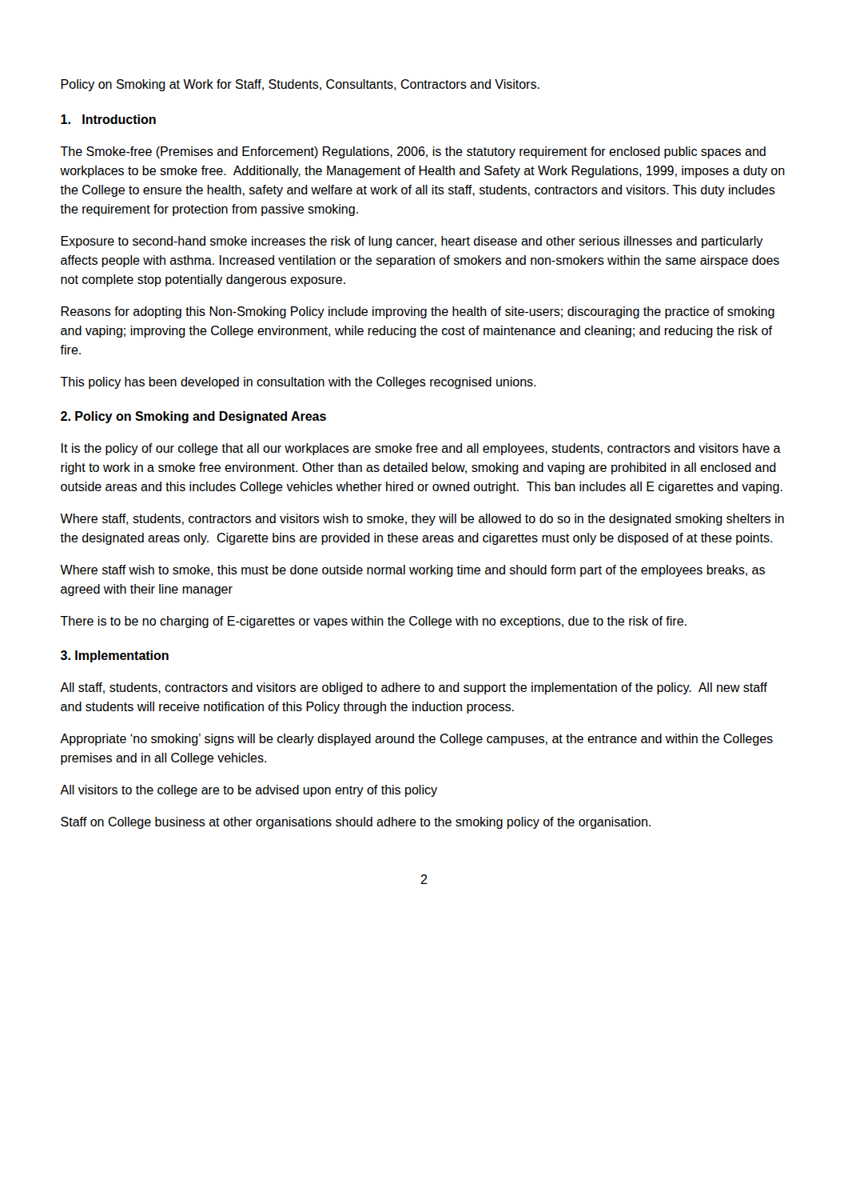Policy on Smoking at Work for Staff, Students, Consultants, Contractors and Visitors.
1. Introduction
The Smoke-free (Premises and Enforcement) Regulations, 2006, is the statutory requirement for enclosed public spaces and workplaces to be smoke free. Additionally, the Management of Health and Safety at Work Regulations, 1999, imposes a duty on the College to ensure the health, safety and welfare at work of all its staff, students, contractors and visitors. This duty includes the requirement for protection from passive smoking.
Exposure to second-hand smoke increases the risk of lung cancer, heart disease and other serious illnesses and particularly affects people with asthma. Increased ventilation or the separation of smokers and non-smokers within the same airspace does not complete stop potentially dangerous exposure.
Reasons for adopting this Non-Smoking Policy include improving the health of site-users; discouraging the practice of smoking and vaping; improving the College environment, while reducing the cost of maintenance and cleaning; and reducing the risk of fire.
This policy has been developed in consultation with the Colleges recognised unions.
2. Policy on Smoking and Designated Areas
It is the policy of our college that all our workplaces are smoke free and all employees, students, contractors and visitors have a right to work in a smoke free environment. Other than as detailed below, smoking and vaping are prohibited in all enclosed and outside areas and this includes College vehicles whether hired or owned outright. This ban includes all E cigarettes and vaping.
Where staff, students, contractors and visitors wish to smoke, they will be allowed to do so in the designated smoking shelters in the designated areas only. Cigarette bins are provided in these areas and cigarettes must only be disposed of at these points.
Where staff wish to smoke, this must be done outside normal working time and should form part of the employees breaks, as agreed with their line manager
There is to be no charging of E-cigarettes or vapes within the College with no exceptions, due to the risk of fire.
3. Implementation
All staff, students, contractors and visitors are obliged to adhere to and support the implementation of the policy. All new staff and students will receive notification of this Policy through the induction process.
Appropriate ‘no smoking’ signs will be clearly displayed around the College campuses, at the entrance and within the Colleges premises and in all College vehicles.
All visitors to the college are to be advised upon entry of this policy
Staff on College business at other organisations should adhere to the smoking policy of the organisation.
2